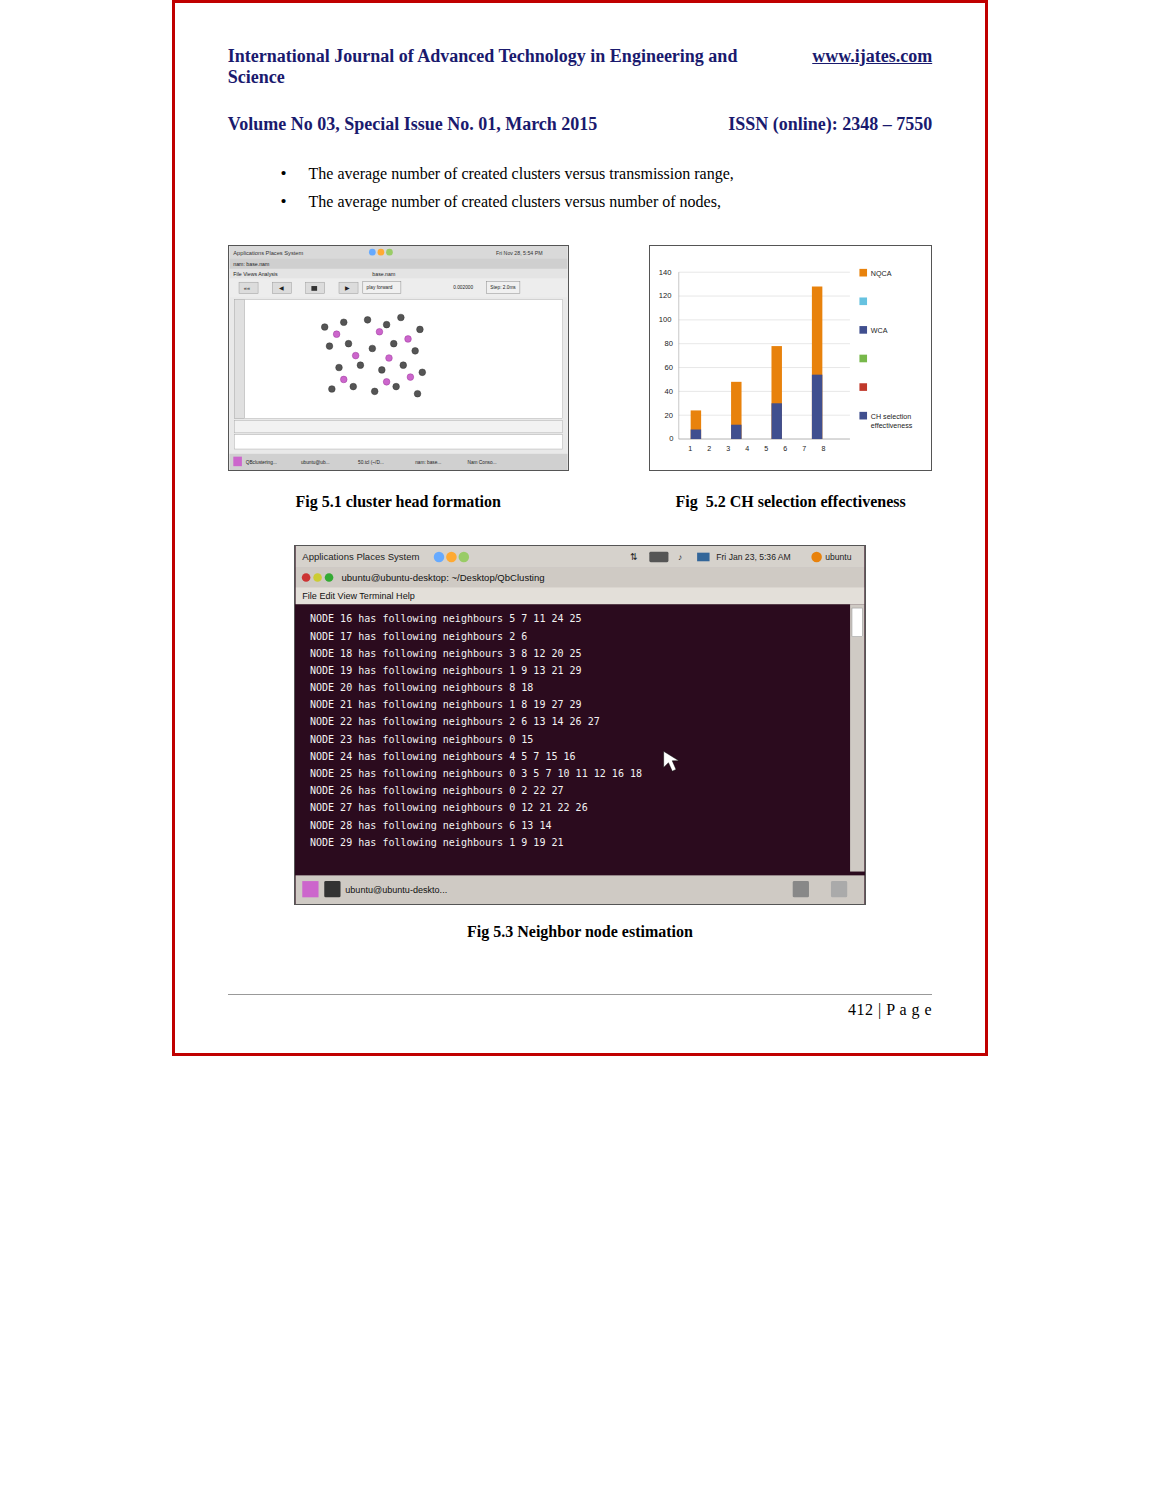International Journal of Advanced Technology in Engineering and Science
www.ijates.com
Volume No 03, Special Issue No. 01, March 2015
ISSN (online): 2348 – 7550
The average number of created clusters versus transmission range,
The average number of created clusters versus number of nodes,
Fig 5.1 cluster head formation
Fig 5.2 CH selection effectiveness
Fig 5.3 Neighbor node estimation
412 | P a g e